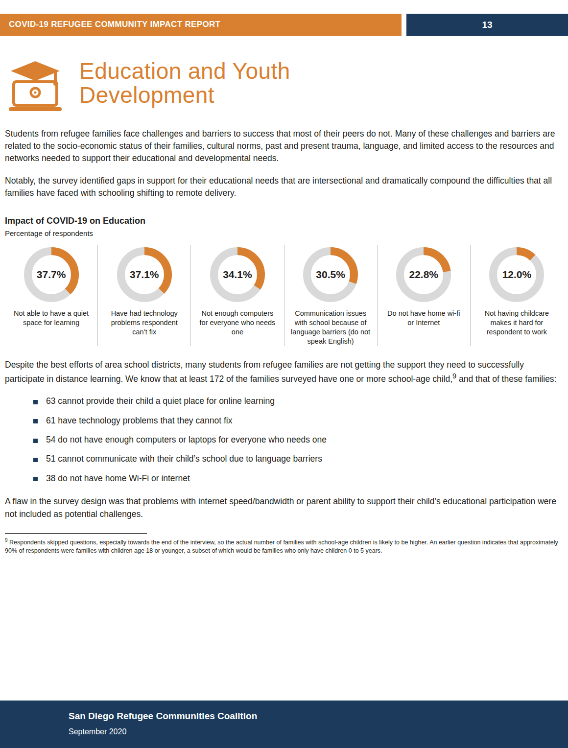COVID-19 REFUGEE COMMUNITY IMPACT REPORT
13
Education and Youth
Development
Students from refugee families face challenges and barriers to success that most of their peers do not. Many of these challenges and barriers are related to the socio-economic status of their families, cultural norms, past and present trauma, language, and limited access to the resources and networks needed to support their educational and developmental needs.
Notably, the survey identified gaps in support for their educational needs that are intersectional and dramatically compound the difficulties that all families have faced with schooling shifting to remote delivery.
Impact of COVID-19 on Education
Percentage of respondents
37.7%
Not able to have a quiet space for learning
37.1%
Have had technology problems respondent can’t fix
34.1%
Not enough computers for everyone who needs one
30.5%
Communication issues with school because of language barriers (do not speak English)
22.8%
Do not have home wi-fi or Internet
12.0%
Not having childcare makes it hard for respondent to work
Despite the best efforts of area school districts, many students from refugee families are not getting the support they need to successfully participate in distance learning. We know that at least 172 of the families surveyed have one or more school-age child,9 and that of these families:
63 cannot provide their child a quiet place for online learning
61 have technology problems that they cannot fix
54 do not have enough computers or laptops for everyone who needs one
51 cannot communicate with their child’s school due to language barriers
38 do not have home Wi-Fi or internet
A flaw in the survey design was that problems with internet speed/bandwidth or parent ability to support their child’s educational participation were not included as potential challenges.
9 Respondents skipped questions, especially towards the end of the interview, so the actual number of families with school-age children is likely to be higher. An earlier question indicates that approximately 90% of respondents were families with children age 18 or younger, a subset of which would be families who only have children 0 to 5 years.
San Diego Refugee Communities Coalition
September 2020